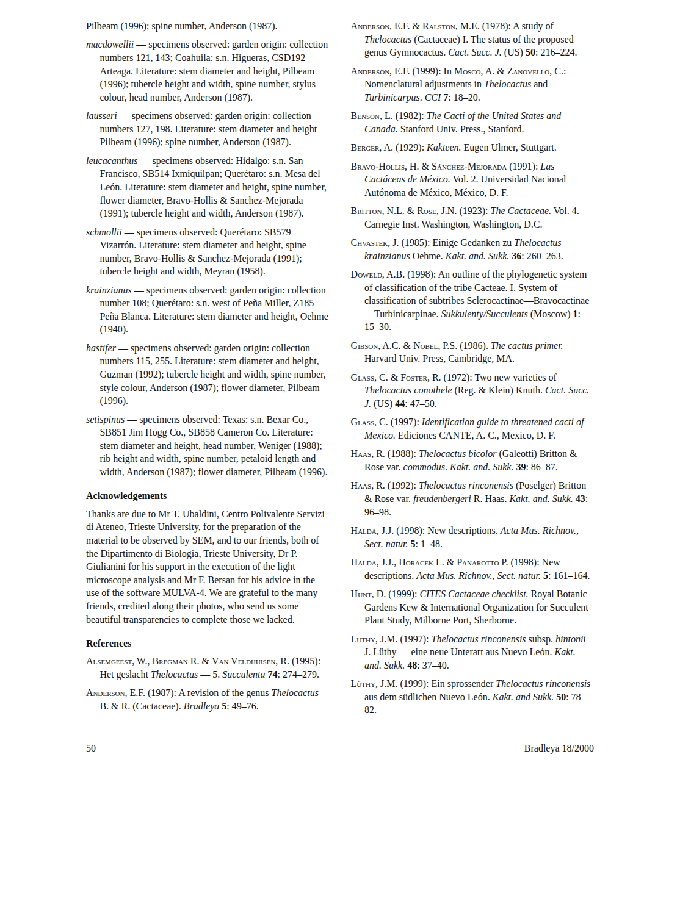Pilbeam (1996); spine number, Anderson (1987).
macdowellii — specimens observed: garden origin: collection numbers 121, 143; Coahuila: s.n. Higueras, CSD192 Arteaga. Literature: stem diameter and height, Pilbeam (1996); tubercle height and width, spine number, stylus colour, head number, Anderson (1987).
lausseri — specimens observed: garden origin: collection numbers 127, 198. Literature: stem diameter and height Pilbeam (1996); spine number, Anderson (1987).
leucacanthus — specimens observed: Hidalgo: s.n. San Francisco, SB514 Ixmiquilpan; Querétaro: s.n. Mesa del León. Literature: stem diameter and height, spine number, flower diameter, Bravo-Hollis & Sanchez-Mejorada (1991); tubercle height and width, Anderson (1987).
schmollii — specimens observed: Querétaro: SB579 Vizarrón. Literature: stem diameter and height, spine number, Bravo-Hollis & Sanchez-Mejorada (1991); tubercle height and width, Meyran (1958).
krainzianus — specimens observed: garden origin: collection number 108; Querétaro: s.n. west of Peña Miller, Z185 Peña Blanca. Literature: stem diameter and height, Oehme (1940).
hastifer — specimens observed: garden origin: collection numbers 115, 255. Literature: stem diameter and height, Guzman (1992); tubercle height and width, spine number, style colour, Anderson (1987); flower diameter, Pilbeam (1996).
setispinus — specimens observed: Texas: s.n. Bexar Co., SB851 Jim Hogg Co., SB858 Cameron Co. Literature: stem diameter and height, head number, Weniger (1988); rib height and width, spine number, petaloid length and width, Anderson (1987); flower diameter, Pilbeam (1996).
Acknowledgements
Thanks are due to Mr T. Ubaldini, Centro Polivalente Servizi di Ateneo, Trieste University, for the preparation of the material to be observed by SEM, and to our friends, both of the Dipartimento di Biologia, Trieste University, Dr P. Giulianini for his support in the execution of the light microscope analysis and Mr F. Bersan for his advice in the use of the software MULVA-4. We are grateful to the many friends, credited along their photos, who send us some beautiful transparencies to complete those we lacked.
References
Alsemgeest, W., Bregman R. & Van Veldhuisen, R. (1995): Het geslacht Thelocactus — 5. Succulenta 74: 274–279.
Anderson, E.F. (1987): A revision of the genus Thelocactus B. & R. (Cactaceae). Bradleya 5: 49–76.
Anderson, E.F. & Ralston, M.E. (1978): A study of Thelocactus (Cactaceae) I. The status of the proposed genus Gymnocactus. Cact. Succ. J. (US) 50: 216–224.
Anderson, E.F. (1999): In Mosco, A. & Zanovello, C.: Nomenclatural adjustments in Thelocactus and Turbinicarpus. CCI 7: 18–20.
Benson, L. (1982): The Cacti of the United States and Canada. Stanford Univ. Press., Stanford.
Berger, A. (1929): Kakteen. Eugen Ulmer, Stuttgart.
Bravo-Hollis, H. & Sánchez-Mejorada (1991): Las Cactáceas de México. Vol. 2. Universidad Nacional Autónoma de México, México, D. F.
Britton, N.L. & Rose, J.N. (1923): The Cactaceae. Vol. 4. Carnegie Inst. Washington, Washington, D.C.
Chvastek, J. (1985): Einige Gedanken zu Thelocactus krainzianus Oehme. Kakt. and. Sukk. 36: 260–263.
Doweld, A.B. (1998): An outline of the phylogenetic system of classification of the tribe Cacteae. I. System of classification of subtribes Sclerocactinae—Bravocactinae—Turbinicarpinae. Sukkulenty/Succulents (Moscow) 1: 15–30.
Gibson, A.C. & Nobel, P.S. (1986). The cactus primer. Harvard Univ. Press, Cambridge, MA.
Glass, C. & Foster, R. (1972): Two new varieties of Thelocactus conothele (Reg. & Klein) Knuth. Cact. Succ. J. (US) 44: 47–50.
Glass, C. (1997): Identification guide to threatened cacti of Mexico. Ediciones CANTE, A. C., Mexico, D. F.
Haas, R. (1988): Thelocactus bicolor (Galeotti) Britton & Rose var. commodus. Kakt. and. Sukk. 39: 86–87.
Haas, R. (1992): Thelocactus rinconensis (Poselger) Britton & Rose var. freudenbergeri R. Haas. Kakt. and. Sukk. 43: 96–98.
Halda, J.J. (1998): New descriptions. Acta Mus. Richnov., Sect. natur. 5: 1–48.
Halda, J.J., Horacek L. & Panarotto P. (1998): New descriptions. Acta Mus. Richnov., Sect. natur. 5: 161–164.
Hunt, D. (1999): CITES Cactaceae checklist. Royal Botanic Gardens Kew & International Organization for Succulent Plant Study, Milborne Port, Sherborne.
Lüthy, J.M. (1997): Thelocactus rinconensis subsp. hintonii J. Lüthy — eine neue Unterart aus Nuevo León. Kakt. and. Sukk. 48: 37–40.
Lüthy, J.M. (1999): Ein sprossender Thelocactus rinconensis aus dem südlichen Nuevo León. Kakt. and Sukk. 50: 78–82.
50 Bradleya 18/2000